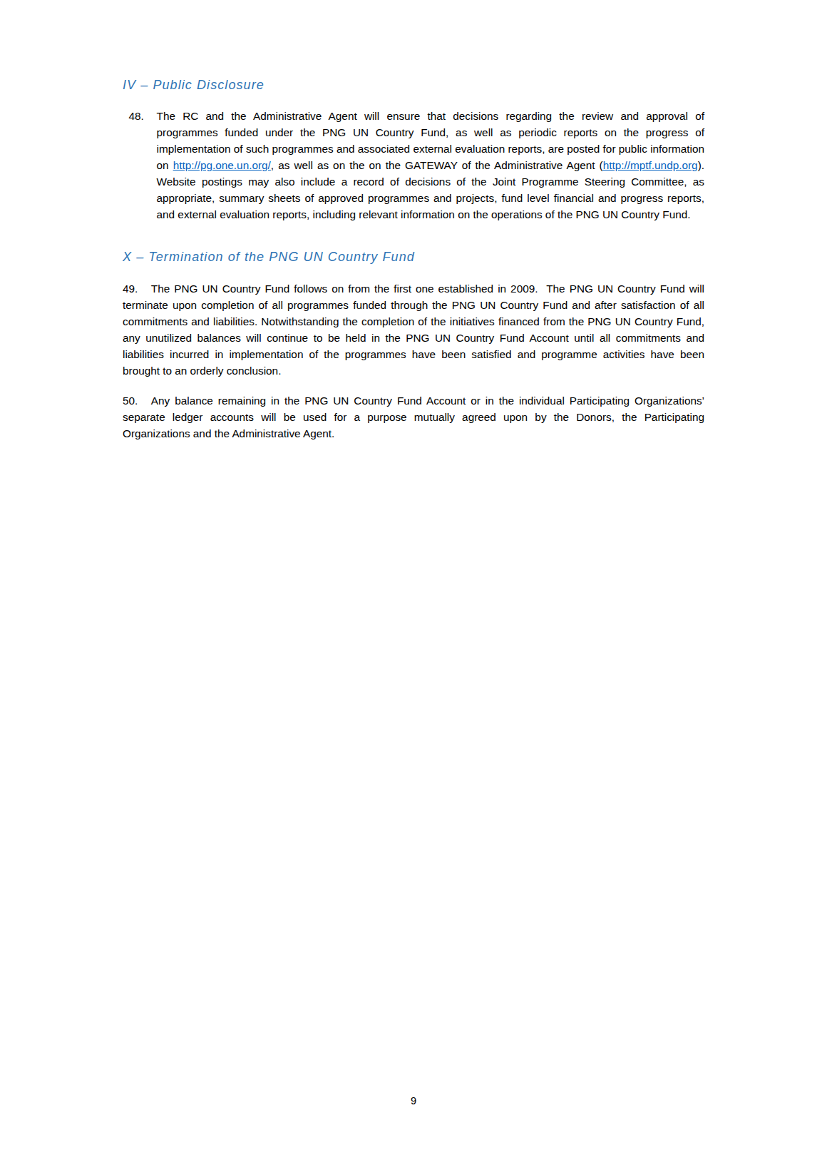IV – Public Disclosure
48. The RC and the Administrative Agent will ensure that decisions regarding the review and approval of programmes funded under the PNG UN Country Fund, as well as periodic reports on the progress of implementation of such programmes and associated external evaluation reports, are posted for public information on http://pg.one.un.org/, as well as on the on the GATEWAY of the Administrative Agent (http://mptf.undp.org). Website postings may also include a record of decisions of the Joint Programme Steering Committee, as appropriate, summary sheets of approved programmes and projects, fund level financial and progress reports, and external evaluation reports, including relevant information on the operations of the PNG UN Country Fund.
X – Termination of the PNG UN Country Fund
49. The PNG UN Country Fund follows on from the first one established in 2009. The PNG UN Country Fund will terminate upon completion of all programmes funded through the PNG UN Country Fund and after satisfaction of all commitments and liabilities. Notwithstanding the completion of the initiatives financed from the PNG UN Country Fund, any unutilized balances will continue to be held in the PNG UN Country Fund Account until all commitments and liabilities incurred in implementation of the programmes have been satisfied and programme activities have been brought to an orderly conclusion.
50. Any balance remaining in the PNG UN Country Fund Account or in the individual Participating Organizations’ separate ledger accounts will be used for a purpose mutually agreed upon by the Donors, the Participating Organizations and the Administrative Agent.
9